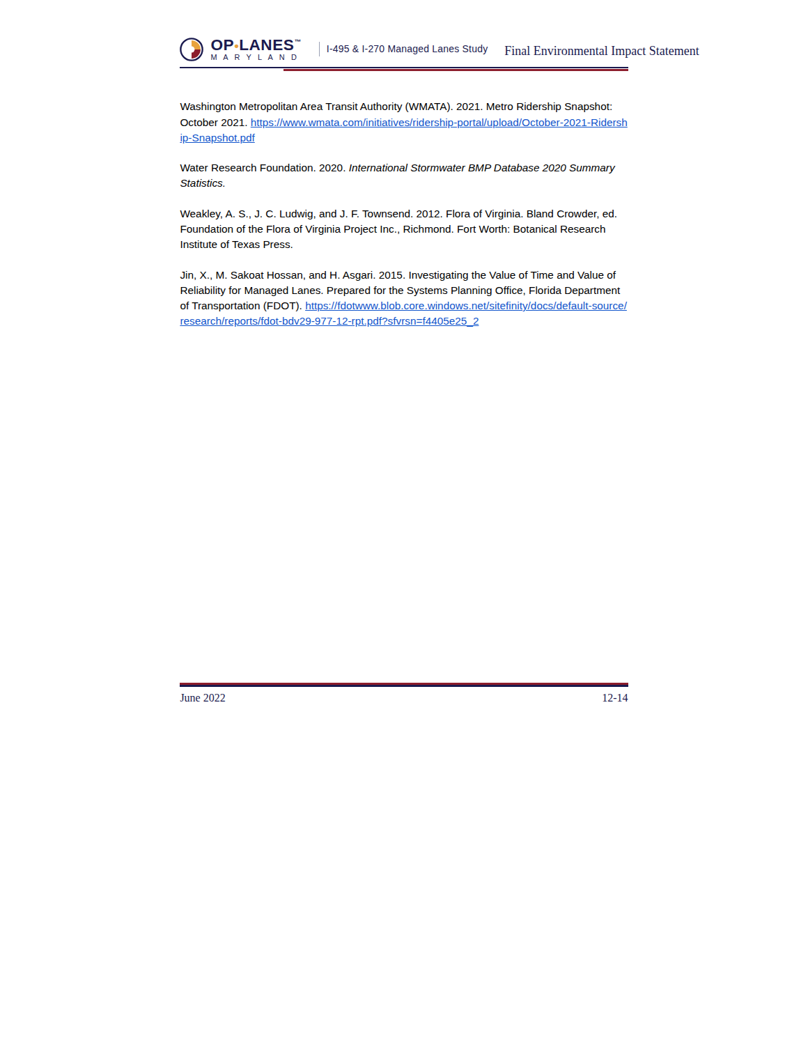OP•LANES™
M A R Y L A N D
I-495 & I-270 Managed Lanes Study
Final Environmental Impact Statement
Washington Metropolitan Area Transit Authority (WMATA). 2021. Metro Ridership Snapshot: October 2021. https://www.wmata.com/initiatives/ridership-portal/upload/October-2021-Ridership-Snapshot.pdf
Water Research Foundation. 2020. International Stormwater BMP Database 2020 Summary Statistics.
Weakley, A. S., J. C. Ludwig, and J. F. Townsend. 2012. Flora of Virginia. Bland Crowder, ed. Foundation of the Flora of Virginia Project Inc., Richmond. Fort Worth: Botanical Research Institute of Texas Press.
Jin, X., M. Sakoat Hossan, and H. Asgari. 2015. Investigating the Value of Time and Value of Reliability for Managed Lanes. Prepared for the Systems Planning Office, Florida Department of Transportation (FDOT). https://fdotwww.blob.core.windows.net/sitefinity/docs/default-source/research/reports/fdot-bdv29-977-12-rpt.pdf?sfvrsn=f4405e25_2
June 2022
12-14